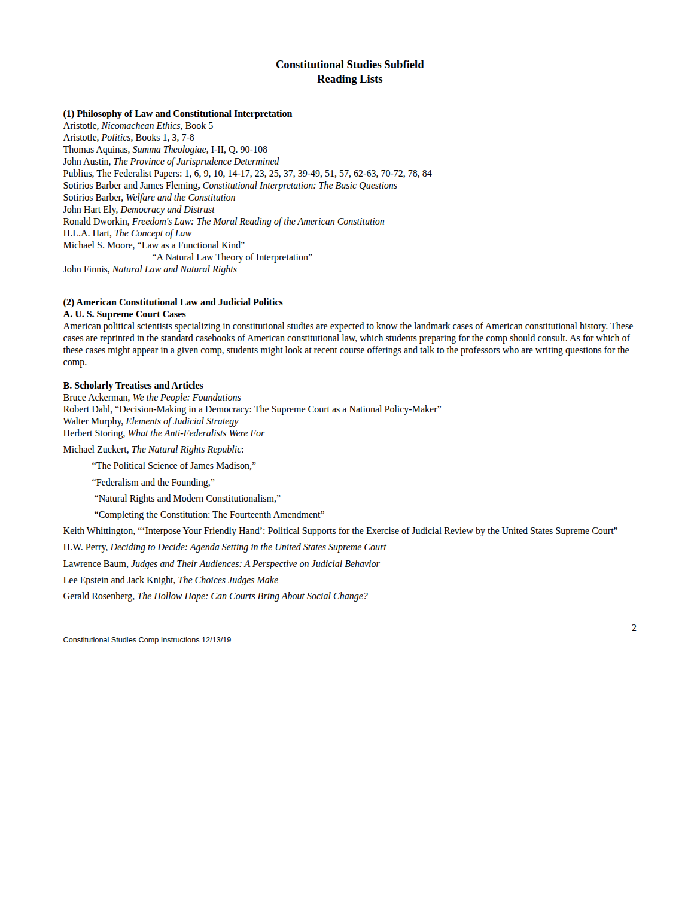Constitutional Studies Subfield
Reading Lists
(1) Philosophy of Law and Constitutional Interpretation
Aristotle, Nicomachean Ethics, Book 5
Aristotle, Politics, Books 1, 3, 7-8
Thomas Aquinas, Summa Theologiae, I-II, Q. 90-108
John Austin, The Province of Jurisprudence Determined
Publius, The Federalist Papers: 1, 6, 9, 10, 14-17, 23, 25, 37, 39-49, 51, 57, 62-63, 70-72, 78, 84
Sotirios Barber and James Fleming, Constitutional Interpretation: The Basic Questions
Sotirios Barber, Welfare and the Constitution
John Hart Ely, Democracy and Distrust
Ronald Dworkin, Freedom's Law: The Moral Reading of the American Constitution
H.L.A. Hart, The Concept of Law
Michael S. Moore, “Law as a Functional Kind”
“A Natural Law Theory of Interpretation”
John Finnis, Natural Law and Natural Rights
(2) American Constitutional Law and Judicial Politics
A. U. S. Supreme Court Cases
American political scientists specializing in constitutional studies are expected to know the landmark cases of American constitutional history. These cases are reprinted in the standard casebooks of American constitutional law, which students preparing for the comp should consult. As for which of these cases might appear in a given comp, students might look at recent course offerings and talk to the professors who are writing questions for the comp.
B. Scholarly Treatises and Articles
Bruce Ackerman, We the People: Foundations
Robert Dahl, “Decision-Making in a Democracy: The Supreme Court as a National Policy-Maker”
Walter Murphy, Elements of Judicial Strategy
Herbert Storing, What the Anti-Federalists Were For
Michael Zuckert, The Natural Rights Republic:
“The Political Science of James Madison,”
“Federalism and the Founding,”
“Natural Rights and Modern Constitutionalism,”
“Completing the Constitution: The Fourteenth Amendment”
Keith Whittington, “‘Interpose Your Friendly Hand’: Political Supports for the Exercise of Judicial Review by the United States Supreme Court”
H.W. Perry, Deciding to Decide: Agenda Setting in the United States Supreme Court
Lawrence Baum, Judges and Their Audiences: A Perspective on Judicial Behavior
Lee Epstein and Jack Knight, The Choices Judges Make
Gerald Rosenberg, The Hollow Hope: Can Courts Bring About Social Change?
2
Constitutional Studies Comp Instructions 12/13/19